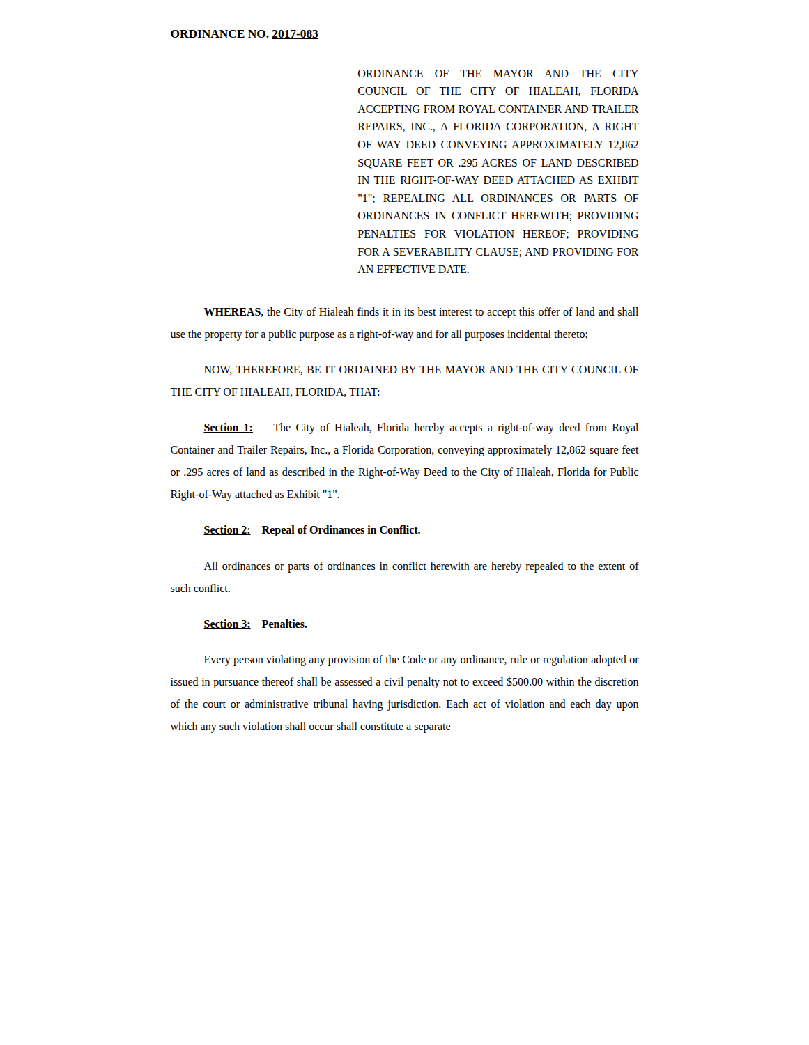ORDINANCE NO. 2017-083
ORDINANCE OF THE MAYOR AND THE CITY COUNCIL OF THE CITY OF HIALEAH, FLORIDA ACCEPTING FROM ROYAL CONTAINER AND TRAILER REPAIRS, INC., A FLORIDA CORPORATION, A RIGHT OF WAY DEED CONVEYING APPROXIMATELY 12,862 SQUARE FEET OR .295 ACRES OF LAND DESCRIBED IN THE RIGHT-OF-WAY DEED ATTACHED AS EXHBIT "1"; REPEALING ALL ORDINANCES OR PARTS OF ORDINANCES IN CONFLICT HEREWITH; PROVIDING PENALTIES FOR VIOLATION HEREOF; PROVIDING FOR A SEVERABILITY CLAUSE; AND PROVIDING FOR AN EFFECTIVE DATE.
WHEREAS, the City of Hialeah finds it in its best interest to accept this offer of land and shall use the property for a public purpose as a right-of-way and for all purposes incidental thereto;
NOW, THEREFORE, BE IT ORDAINED BY THE MAYOR AND THE CITY COUNCIL OF THE CITY OF HIALEAH, FLORIDA, THAT:
Section 1: The City of Hialeah, Florida hereby accepts a right-of-way deed from Royal Container and Trailer Repairs, Inc., a Florida Corporation, conveying approximately 12,862 square feet or .295 acres of land as described in the Right-of-Way Deed to the City of Hialeah, Florida for Public Right-of-Way attached as Exhibit "1".
Section 2: Repeal of Ordinances in Conflict.
All ordinances or parts of ordinances in conflict herewith are hereby repealed to the extent of such conflict.
Section 3: Penalties.
Every person violating any provision of the Code or any ordinance, rule or regulation adopted or issued in pursuance thereof shall be assessed a civil penalty not to exceed $500.00 within the discretion of the court or administrative tribunal having jurisdiction. Each act of violation and each day upon which any such violation shall occur shall constitute a separate